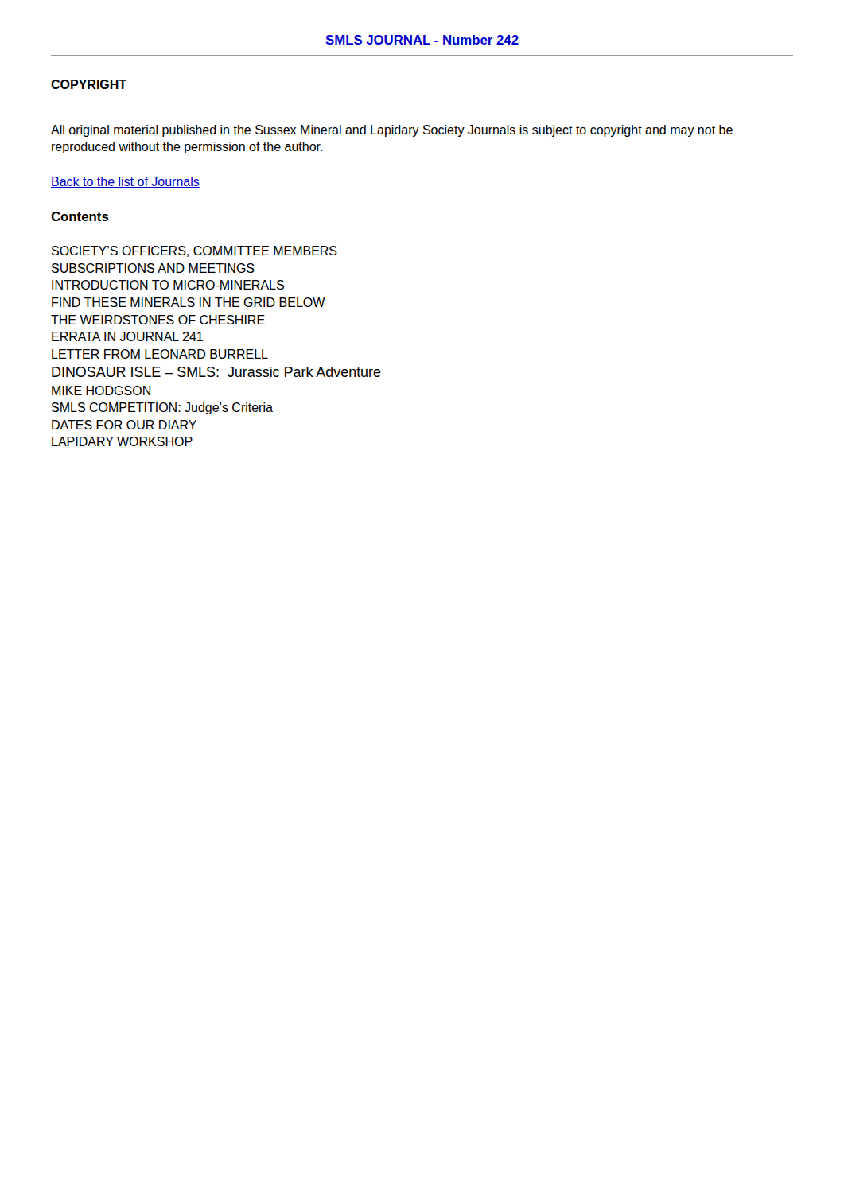SMLS JOURNAL - Number 242
COPYRIGHT
All original material published in the Sussex Mineral and Lapidary Society Journals is subject to copyright and may not be reproduced without the permission of the author.
Back to the list of Journals
Contents
SOCIETY’S OFFICERS, COMMITTEE MEMBERS
SUBSCRIPTIONS AND MEETINGS
INTRODUCTION TO MICRO-MINERALS
FIND THESE MINERALS IN THE GRID BELOW
THE WEIRDSTONES OF CHESHIRE
ERRATA IN JOURNAL 241
LETTER FROM LEONARD BURRELL
DINOSAUR ISLE – SMLS: Jurassic Park Adventure
MIKE HODGSON
SMLS COMPETITION: Judge’s Criteria
DATES FOR OUR DIARY
LAPIDARY WORKSHOP